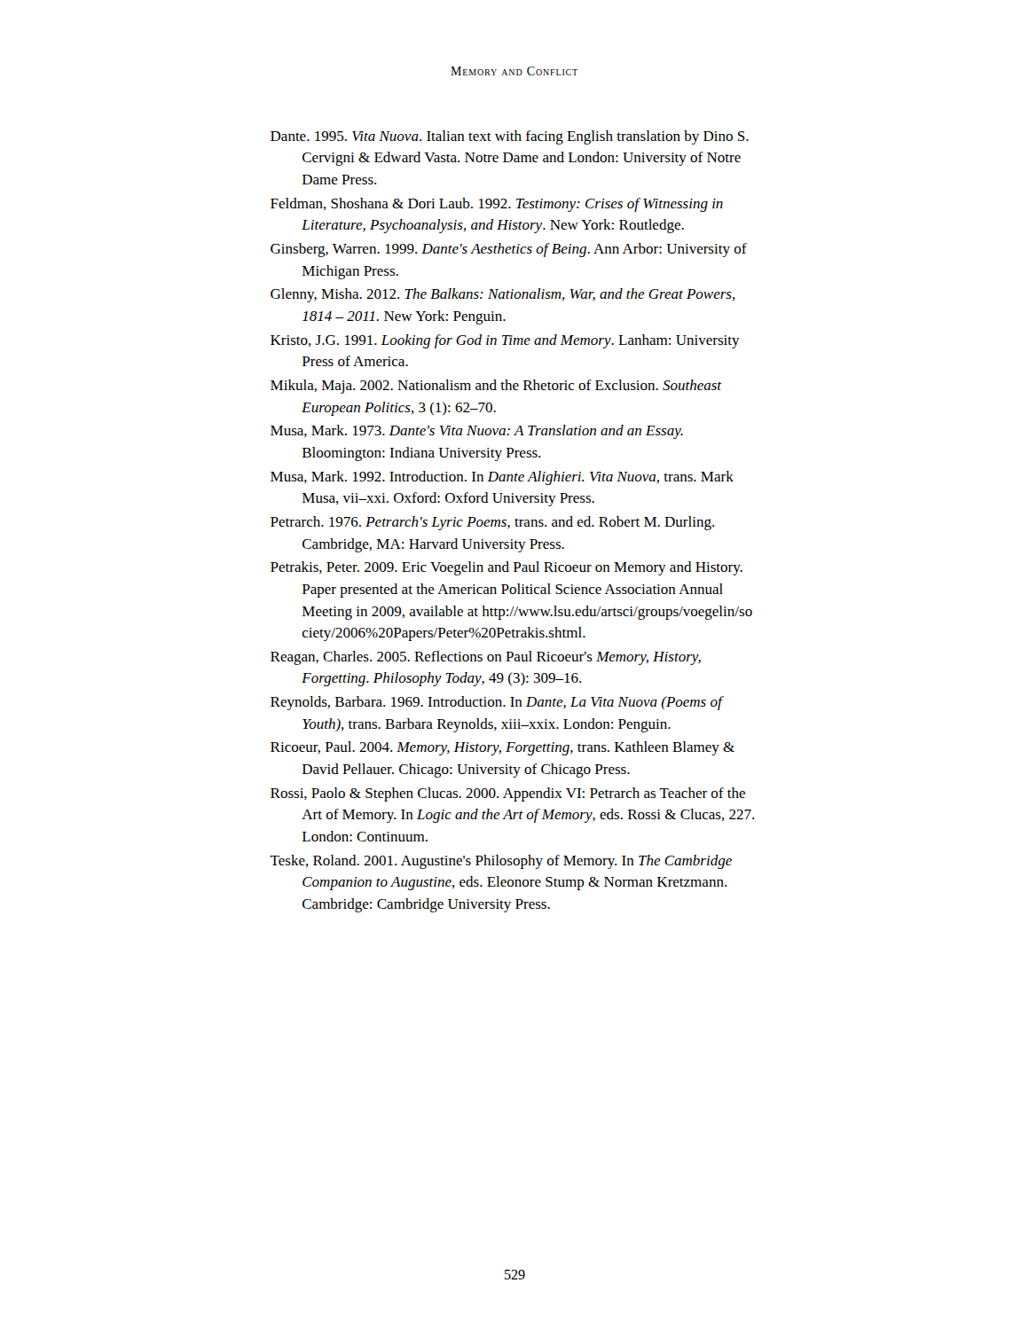Memory and Conflict
Dante. 1995. Vita Nuova. Italian text with facing English translation by Dino S. Cervigni & Edward Vasta. Notre Dame and London: University of Notre Dame Press.
Feldman, Shoshana & Dori Laub. 1992. Testimony: Crises of Witnessing in Literature, Psychoanalysis, and History. New York: Routledge.
Ginsberg, Warren. 1999. Dante's Aesthetics of Being. Ann Arbor: University of Michigan Press.
Glenny, Misha. 2012. The Balkans: Nationalism, War, and the Great Powers, 1814 – 2011. New York: Penguin.
Kristo, J.G. 1991. Looking for God in Time and Memory. Lanham: University Press of America.
Mikula, Maja. 2002. Nationalism and the Rhetoric of Exclusion. Southeast European Politics, 3 (1): 62–70.
Musa, Mark. 1973. Dante's Vita Nuova: A Translation and an Essay. Bloomington: Indiana University Press.
Musa, Mark. 1992. Introduction. In Dante Alighieri. Vita Nuova, trans. Mark Musa, vii–xxi. Oxford: Oxford University Press.
Petrarch. 1976. Petrarch's Lyric Poems, trans. and ed. Robert M. Durling. Cambridge, MA: Harvard University Press.
Petrakis, Peter. 2009. Eric Voegelin and Paul Ricoeur on Memory and History. Paper presented at the American Political Science Association Annual Meeting in 2009, available at http://www.lsu.edu/artsci/groups/voegelin/society/2006%20Papers/Peter%20Petrakis.shtml.
Reagan, Charles. 2005. Reflections on Paul Ricoeur's Memory, History, Forgetting. Philosophy Today, 49 (3): 309–16.
Reynolds, Barbara. 1969. Introduction. In Dante, La Vita Nuova (Poems of Youth), trans. Barbara Reynolds, xiii–xxix. London: Penguin.
Ricoeur, Paul. 2004. Memory, History, Forgetting, trans. Kathleen Blamey & David Pellauer. Chicago: University of Chicago Press.
Rossi, Paolo & Stephen Clucas. 2000. Appendix VI: Petrarch as Teacher of the Art of Memory. In Logic and the Art of Memory, eds. Rossi & Clucas, 227. London: Continuum.
Teske, Roland. 2001. Augustine's Philosophy of Memory. In The Cambridge Companion to Augustine, eds. Eleonore Stump & Norman Kretzmann. Cambridge: Cambridge University Press.
529